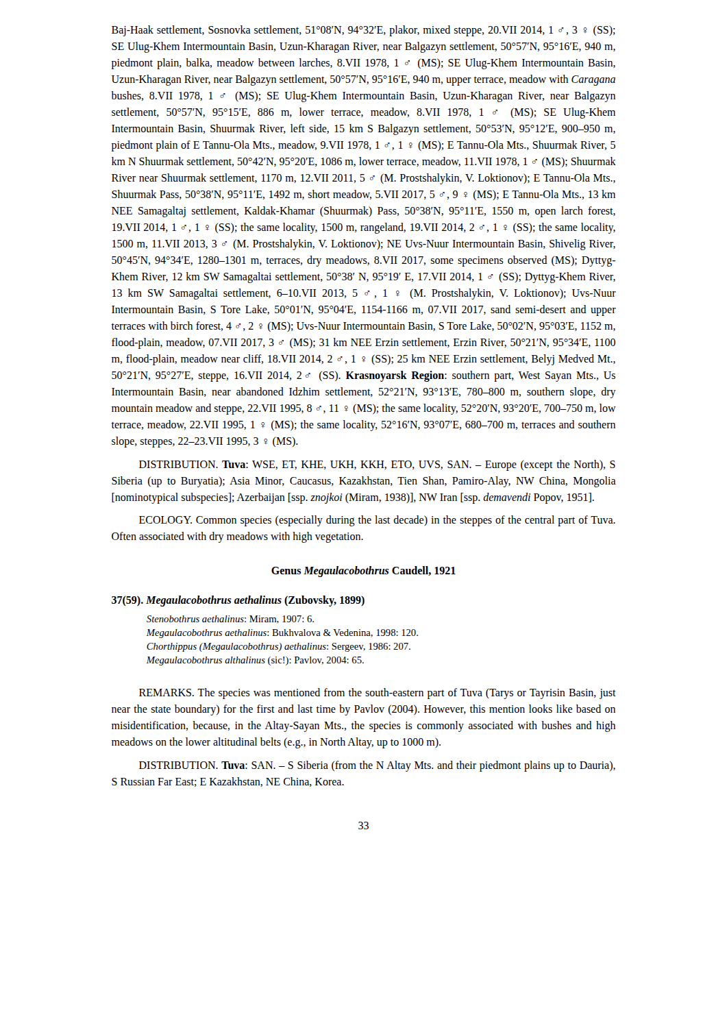Baj-Haak settlement, Sosnovka settlement, 51°08′N, 94°32′E, plakor, mixed steppe, 20.VII 2014, 1 ♂, 3 ♀ (SS); SE Ulug-Khem Intermountain Basin, Uzun-Kharagan River, near Balgazyn settlement, 50°57′N, 95°16′E, 940 m, piedmont plain, balka, meadow between larches, 8.VII 1978, 1 ♂ (MS); SE Ulug-Khem Intermountain Basin, Uzun-Kharagan River, near Balgazyn settlement, 50°57′N, 95°16′E, 940 m, upper terrace, meadow with Caragana bushes, 8.VII 1978, 1 ♂ (MS); SE Ulug-Khem Intermountain Basin, Uzun-Kharagan River, near Balgazyn settlement, 50°57′N, 95°15′E, 886 m, lower terrace, meadow, 8.VII 1978, 1 ♂ (MS); SE Ulug-Khem Intermountain Basin, Shuurmak River, left side, 15 km S Balgazyn settlement, 50°53′N, 95°12′E, 900–950 m, piedmont plain of E Tannu-Ola Mts., meadow, 9.VII 1978, 1 ♂, 1 ♀ (MS); E Tannu-Ola Mts., Shuurmak River, 5 km N Shuurmak settlement, 50°42′N, 95°20′E, 1086 m, lower terrace, meadow, 11.VII 1978, 1 ♂ (MS); Shuurmak River near Shuurmak settlement, 1170 m, 12.VII 2011, 5 ♂ (M. Prostshalykin, V. Loktionov); E Tannu-Ola Mts., Shuurmak Pass, 50°38′N, 95°11′E, 1492 m, short meadow, 5.VII 2017, 5 ♂, 9 ♀ (MS); E Tannu-Ola Mts., 13 km NEE Samagaltaj settlement, Kaldak-Khamar (Shuurmak) Pass, 50°38′N, 95°11′E, 1550 m, open larch forest, 19.VII 2014, 1 ♂, 1 ♀ (SS); the same locality, 1500 m, rangeland, 19.VII 2014, 2 ♂, 1 ♀ (SS); the same locality, 1500 m, 11.VII 2013, 3 ♂ (M. Prostshalykin, V. Loktionov); NE Uvs-Nuur Intermountain Basin, Shivelig River, 50°45′N, 94°34′E, 1280–1301 m, terraces, dry meadows, 8.VII 2017, some specimens observed (MS); Dyttyg-Khem River, 12 km SW Samagaltai settlement, 50°38′ N, 95°19′ E, 17.VII 2014, 1 ♂ (SS); Dyttyg-Khem River, 13 km SW Samagaltai settlement, 6–10.VII 2013, 5 ♂, 1 ♀ (M. Prostshalykin, V. Loktionov); Uvs-Nuur Intermountain Basin, S Tore Lake, 50°01′N, 95°04′E, 1154-1166 m, 07.VII 2017, sand semi-desert and upper terraces with birch forest, 4 ♂, 2 ♀ (MS); Uvs-Nuur Intermountain Basin, S Tore Lake, 50°02′N, 95°03′E, 1152 m, flood-plain, meadow, 07.VII 2017, 3 ♂ (MS); 31 km NEE Erzin settlement, Erzin River, 50°21′N, 95°34′E, 1100 m, flood-plain, meadow near cliff, 18.VII 2014, 2 ♂, 1 ♀ (SS); 25 km NEE Erzin settlement, Belyj Medved Mt., 50°21′N, 95°27′E, steppe, 16.VII 2014, 2♂ (SS). Krasnoyarsk Region: southern part, West Sayan Mts., Us Intermountain Basin, near abandoned Idzhim settlement, 52°21′N, 93°13′E, 780–800 m, southern slope, dry mountain meadow and steppe, 22.VII 1995, 8 ♂, 11 ♀ (MS); the same locality, 52°20′N, 93°20′E, 700–750 m, low terrace, meadow, 22.VII 1995, 1 ♀ (MS); the same locality, 52°16′N, 93°07′E, 680–700 m, terraces and southern slope, steppes, 22–23.VII 1995, 3 ♀ (MS).
DISTRIBUTION. Tuva: WSE, ET, KHE, UKH, KKH, ETO, UVS, SAN. – Europe (except the North), S Siberia (up to Buryatia); Asia Minor, Caucasus, Kazakhstan, Tien Shan, Pamiro-Alay, NW China, Mongolia [nominotypical subspecies]; Azerbaijan [ssp. znojkoi (Miram, 1938)], NW Iran [ssp. demavendi Popov, 1951].
ECOLOGY. Common species (especially during the last decade) in the steppes of the central part of Tuva. Often associated with dry meadows with high vegetation.
Genus Megaulacobothrus Caudell, 1921
37(59). Megaulacobothrus aethalinus (Zubovsky, 1899)
Stenobothrus aethalinus: Miram, 1907: 6.
Megaulacobothrus aethalinus: Bukhvalova & Vedenina, 1998: 120.
Chorthippus (Megaulacobothrus) aethalinus: Sergeev, 1986: 207.
Megaulacobothrus althalinus (sic!): Pavlov, 2004: 65.
REMARKS. The species was mentioned from the south-eastern part of Tuva (Tarys or Tayrisin Basin, just near the state boundary) for the first and last time by Pavlov (2004). However, this mention looks like based on misidentification, because, in the Altay-Sayan Mts., the species is commonly associated with bushes and high meadows on the lower altitudinal belts (e.g., in North Altay, up to 1000 m).
DISTRIBUTION. Tuva: SAN. – S Siberia (from the N Altay Mts. and their piedmont plains up to Dauria), S Russian Far East; E Kazakhstan, NE China, Korea.
33